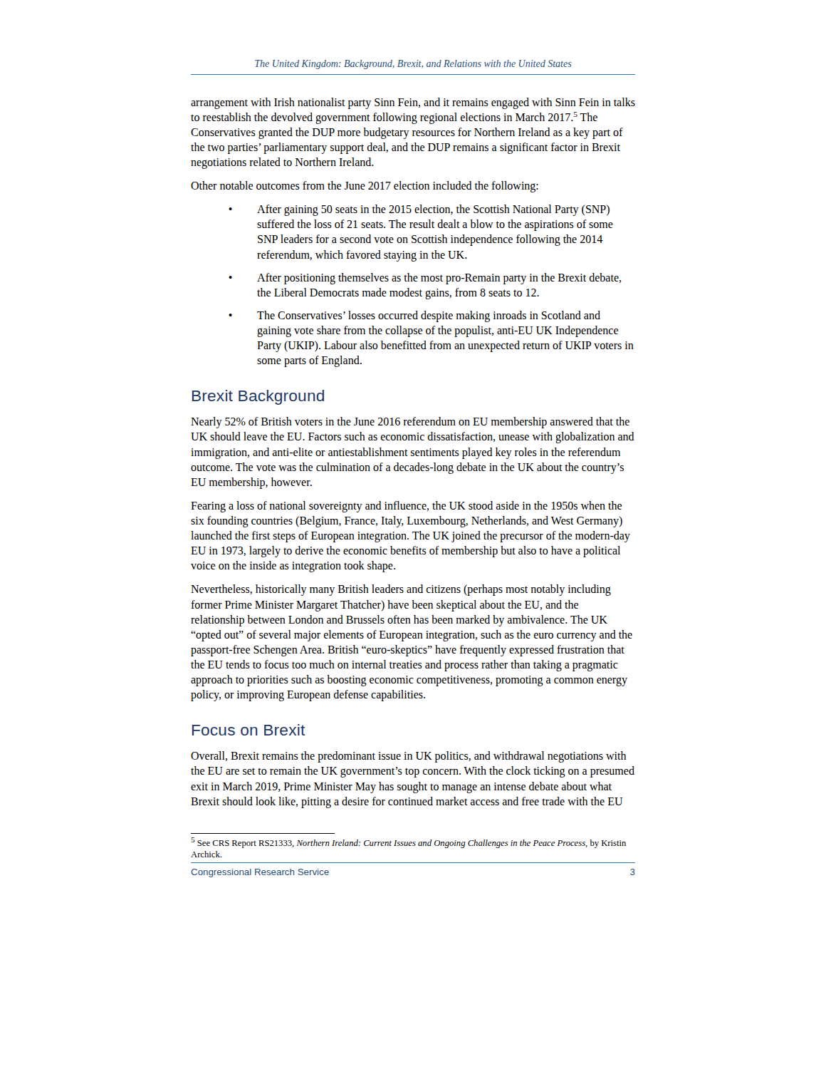The United Kingdom: Background, Brexit, and Relations with the United States
arrangement with Irish nationalist party Sinn Fein, and it remains engaged with Sinn Fein in talks to reestablish the devolved government following regional elections in March 2017.5 The Conservatives granted the DUP more budgetary resources for Northern Ireland as a key part of the two parties’ parliamentary support deal, and the DUP remains a significant factor in Brexit negotiations related to Northern Ireland.
Other notable outcomes from the June 2017 election included the following:
After gaining 50 seats in the 2015 election, the Scottish National Party (SNP) suffered the loss of 21 seats. The result dealt a blow to the aspirations of some SNP leaders for a second vote on Scottish independence following the 2014 referendum, which favored staying in the UK.
After positioning themselves as the most pro-Remain party in the Brexit debate, the Liberal Democrats made modest gains, from 8 seats to 12.
The Conservatives’ losses occurred despite making inroads in Scotland and gaining vote share from the collapse of the populist, anti-EU UK Independence Party (UKIP). Labour also benefitted from an unexpected return of UKIP voters in some parts of England.
Brexit Background
Nearly 52% of British voters in the June 2016 referendum on EU membership answered that the UK should leave the EU. Factors such as economic dissatisfaction, unease with globalization and immigration, and anti-elite or antiestablishment sentiments played key roles in the referendum outcome. The vote was the culmination of a decades-long debate in the UK about the country’s EU membership, however.
Fearing a loss of national sovereignty and influence, the UK stood aside in the 1950s when the six founding countries (Belgium, France, Italy, Luxembourg, Netherlands, and West Germany) launched the first steps of European integration. The UK joined the precursor of the modern-day EU in 1973, largely to derive the economic benefits of membership but also to have a political voice on the inside as integration took shape.
Nevertheless, historically many British leaders and citizens (perhaps most notably including former Prime Minister Margaret Thatcher) have been skeptical about the EU, and the relationship between London and Brussels often has been marked by ambivalence. The UK “opted out” of several major elements of European integration, such as the euro currency and the passport-free Schengen Area. British “euro-skeptics” have frequently expressed frustration that the EU tends to focus too much on internal treaties and process rather than taking a pragmatic approach to priorities such as boosting economic competitiveness, promoting a common energy policy, or improving European defense capabilities.
Focus on Brexit
Overall, Brexit remains the predominant issue in UK politics, and withdrawal negotiations with the EU are set to remain the UK government’s top concern. With the clock ticking on a presumed exit in March 2019, Prime Minister May has sought to manage an intense debate about what Brexit should look like, pitting a desire for continued market access and free trade with the EU
5 See CRS Report RS21333, Northern Ireland: Current Issues and Ongoing Challenges in the Peace Process, by Kristin Archick.
Congressional Research Service 3